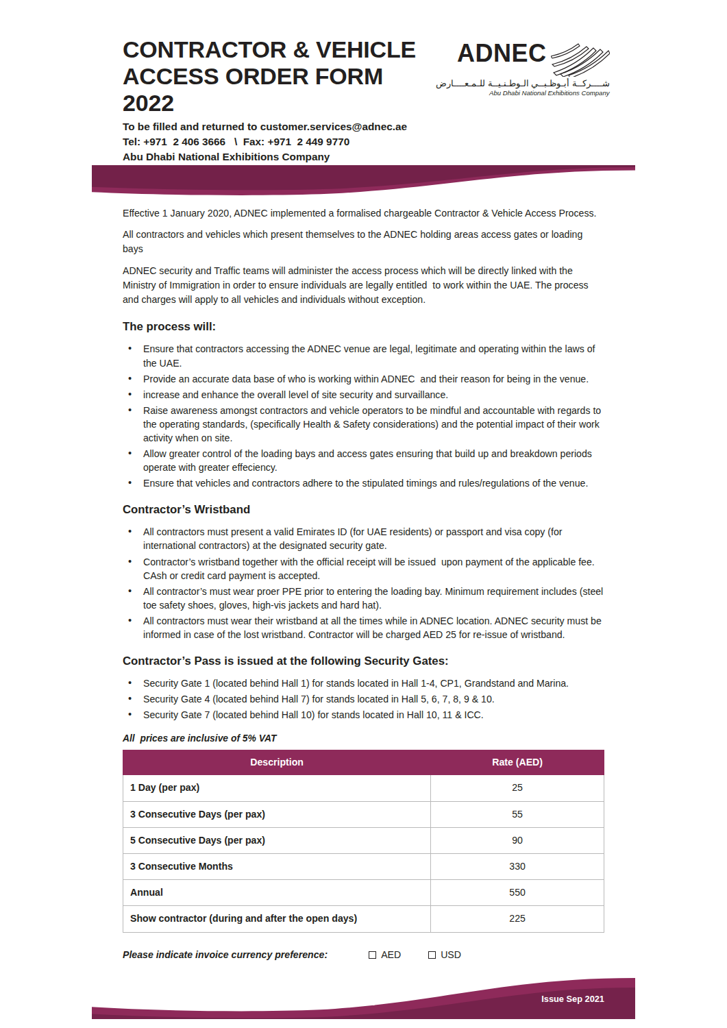CONTRACTOR & VEHICLE ACCESS ORDER FORM 2022
To be filled and returned to customer.services@adnec.ae
Tel: +971 2 406 3666 \ Fax: +971 2 449 9770
Abu Dhabi National Exhibitions Company
ADNEC
شــــركــة أبـوظـبــي الـوطـنـيــة للـمـعــــارض
Abu Dhabi National Exhibitions Company
Effective 1 January 2020, ADNEC implemented a formalised chargeable Contractor & Vehicle Access Process.
All contractors and vehicles which present themselves to the ADNEC holding areas access gates or loading bays
ADNEC security and Traffic teams will administer the access process which will be directly linked with the Ministry of Immigration in order to ensure individuals are legally entitled to work within the UAE. The process and charges will apply to all vehicles and individuals without exception.
The process will:
Ensure that contractors accessing the ADNEC venue are legal, legitimate and operating within the laws of the UAE.
Provide an accurate data base of who is working within ADNEC and their reason for being in the venue.
increase and enhance the overall level of site security and survaillance.
Raise awareness amongst contractors and vehicle operators to be mindful and accountable with regards to the operating standards, (specifically Health & Safety considerations) and the potential impact of their work activity when on site.
Allow greater control of the loading bays and access gates ensuring that build up and breakdown periods operate with greater effeciency.
Ensure that vehicles and contractors adhere to the stipulated timings and rules/regulations of the venue.
Contractor’s Wristband
All contractors must present a valid Emirates ID (for UAE residents) or passport and visa copy (for international contractors) at the designated security gate.
Contractor’s wristband together with the official receipt will be issued upon payment of the applicable fee. CAsh or credit card payment is accepted.
All contractor’s must wear proer PPE prior to entering the loading bay. Minimum requirement includes (steel toe safety shoes, gloves, high-vis jackets and hard hat).
All contractors must wear their wristband at all the times while in ADNEC location. ADNEC security must be informed in case of the lost wristband. Contractor will be charged AED 25 for re-issue of wristband.
Contractor’s Pass is issued at the following Security Gates:
Security Gate 1 (located behind Hall 1) for stands located in Hall 1-4, CP1, Grandstand and Marina.
Security Gate 4 (located behind Hall 7) for stands located in Hall 5, 6, 7, 8, 9 & 10.
Security Gate 7 (located behind Hall 10) for stands located in Hall 10, 11 & ICC.
All prices are inclusive of 5% VAT
| Description | Rate (AED) |
| --- | --- |
| 1 Day (per pax) | 25 |
| 3 Consecutive Days (per pax) | 55 |
| 5 Consecutive Days (per pax) | 90 |
| 3 Consecutive Months | 330 |
| Annual | 550 |
| Show contractor (during and after the open days) | 225 |
Please indicate invoice currency preference: AED USD
(2/4)
Issue Sep 2021